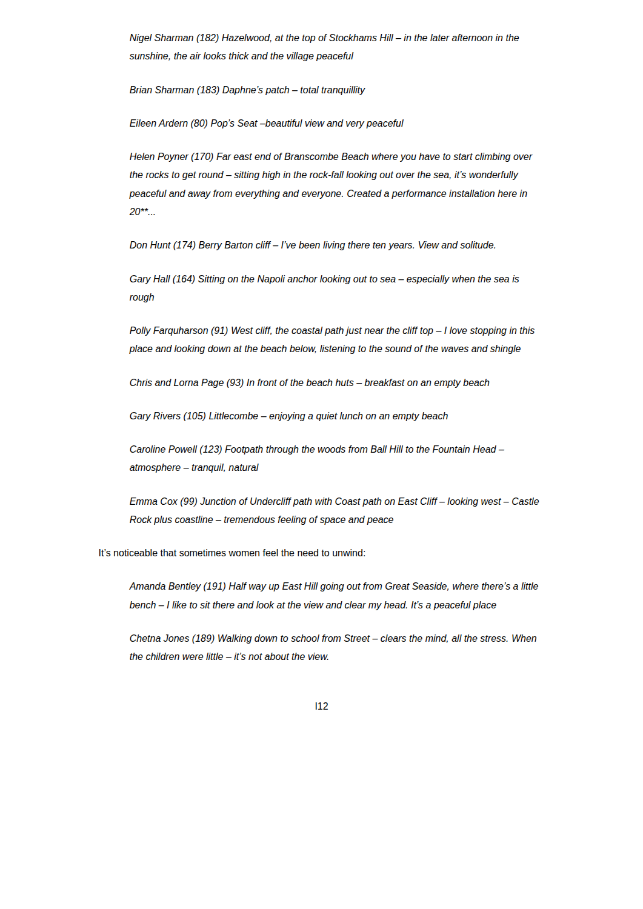Nigel Sharman (182) Hazelwood, at the top of Stockhams Hill – in the later afternoon in the sunshine, the air looks thick and the village peaceful
Brian Sharman (183) Daphne’s patch – total tranquillity
Eileen Ardern (80) Pop’s Seat –beautiful view and very peaceful
Helen Poyner (170) Far east end of Branscombe Beach where you have to start climbing over the rocks to get round – sitting high in the rock-fall looking out over the sea, it’s wonderfully peaceful and away from everything and everyone. Created a performance installation here in 20**...
Don Hunt (174) Berry Barton cliff – I’ve been living there ten years. View and solitude.
Gary Hall (164) Sitting on the Napoli anchor looking out to sea – especially when the sea is rough
Polly Farquharson (91) West cliff, the coastal path just near the cliff top – I love stopping in this place and looking down at the beach below, listening to the sound of the waves and shingle
Chris and Lorna Page (93) In front of the beach huts – breakfast on an empty beach
Gary Rivers (105) Littlecombe – enjoying a quiet lunch on an empty beach
Caroline Powell (123) Footpath through the woods from Ball Hill to the Fountain Head – atmosphere – tranquil, natural
Emma Cox (99) Junction of Undercliff path with Coast path on East Cliff – looking west – Castle Rock plus coastline – tremendous feeling of space and peace
It’s noticeable that sometimes women feel the need to unwind:
Amanda Bentley (191) Half way up East Hill going out from Great Seaside, where there’s a little bench – I like to sit there and look at the view and clear my head. It’s a peaceful place
Chetna Jones (189) Walking down to school from Street – clears the mind, all the stress. When the children were little – it’s not about the view.
I12